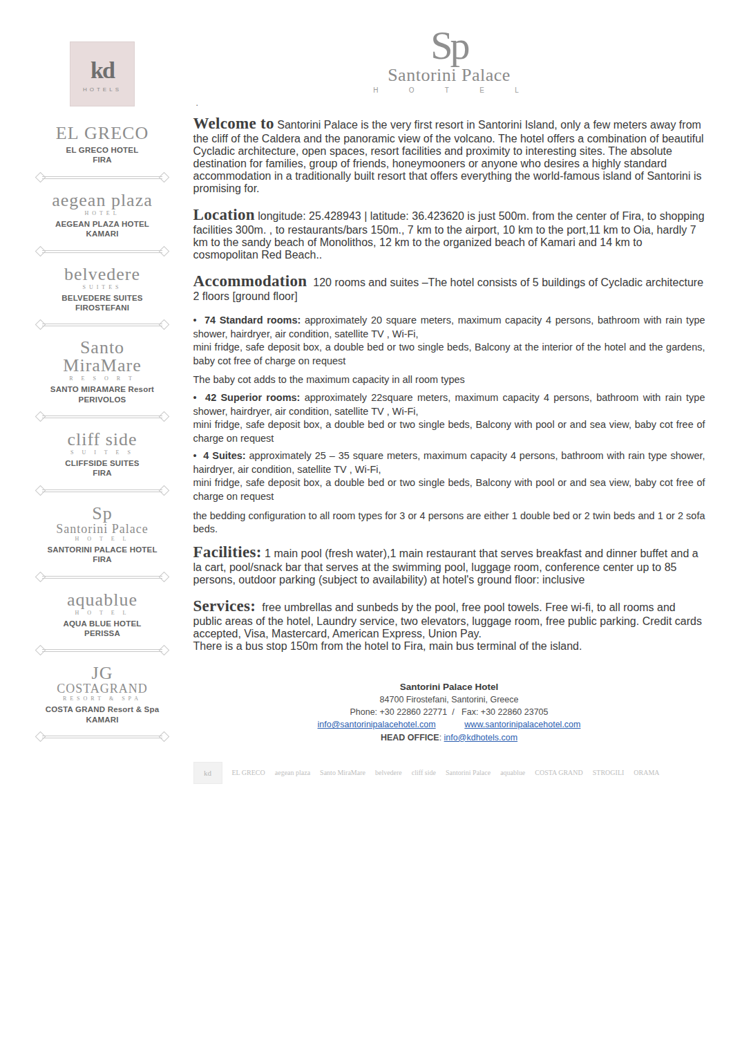kd HOTELS
EL GRECO
EL GRECO HOTELFIRA
aegean plaza HOTEL
AEGEAN PLAZA HOTELKAMARI
belvedere SUITES
BELVEDERE SUITESFIROSTEFANI
Santo
MiraMare R E S O R T
SANTO MIRAMARE ResortPERIVOLOS
cliff side S U I T E S
CLIFFSIDE SUITESFIRA
Sp Santorini Palace H O T E L
SANTORINI PALACE HOTELFIRA
aquablue H O T E L
AQUA BLUE HOTELPERISSA
JG COSTAGRAND RESORT & SPA
COSTA GRAND Resort & SpaKAMARI
Sp
Santorini Palace
H O T E L
.
Welcome to
Santorini Palace is the very first resort in Santorini Island, only a few meters away from the cliff of the Caldera and the panoramic view of the volcano. The hotel offers a combination of beautiful Cycladic architecture, open spaces, resort facilities and proximity to interesting sites. The absolute destination for families, group of friends, honeymooners or anyone who desires a highly standard accommodation in a traditionally built resort that offers everything the world-famous island of Santorini is promising for.
Location
longitude: 25.428943 | latitude: 36.423620 is just 500m. from the center of Fira, to shopping facilities 300m. , to restaurants/bars 150m., 7 km to the airport, 10 km to the port,11 km to Oia, hardly 7 km to the sandy beach of Monolithos, 12 km to the organized beach of Kamari and 14 km to cosmopolitan Red Beach..
Accommodation
120 rooms and suites –The hotel consists of 5 buildings of Cycladic architecture 2 floors [ground floor]
74 Standard rooms: approximately 20 square meters, maximum capacity 4 persons, bathroom with rain type shower, hairdryer, air condition, satellite TV , Wi-Fi,
mini fridge, safe deposit box, a double bed or two single beds, Balcony at the interior of the hotel and the gardens, baby cot free of charge on request
The baby cot adds to the maximum capacity in all room types
42 Superior rooms: approximately 22square meters, maximum capacity 4 persons, bathroom with rain type shower, hairdryer, air condition, satellite TV , Wi-Fi,
mini fridge, safe deposit box, a double bed or two single beds, Balcony with pool or and sea view, baby cot free of charge on request
4 Suites: approximately 25 – 35 square meters, maximum capacity 4 persons, bathroom with rain type shower, hairdryer, air condition, satellite TV , Wi-Fi,
mini fridge, safe deposit box, a double bed or two single beds, Balcony with pool or and sea view, baby cot free of charge on request
the bedding configuration to all room types for 3 or 4 persons are either 1 double bed or 2 twin beds and 1 or 2 sofa beds.
Facilities:
1 main pool (fresh water),1 main restaurant that serves breakfast and dinner buffet and a la cart, pool/snack bar that serves at the swimming pool, luggage room, conference center up to 85 persons, outdoor parking (subject to availability) at hotel's ground floor: inclusive
Services:
free umbrellas and sunbeds by the pool, free pool towels. Free wi-fi, to all rooms and public areas of the hotel, Laundry service, two elevators, luggage room, free public parking. Credit cards accepted, Visa, Mastercard, American Express, Union Pay.
There is a bus stop 150m from the hotel to Fira, main bus terminal of the island.
Santorini Palace Hotel
84700 Firostefani, Santorini, Greece
Phone: +30 22860 22771 / Fax: +30 22860 23705
info@santorinipalacehotel.com www.santorinipalacehotel.com
HEAD OFFICE: info@kdhotels.com
kd
EL GRECO aegean plaza Santo MiraMare belvedere cliff side Santorini Palace aquablue COSTA GRAND STROGILI ORAMA